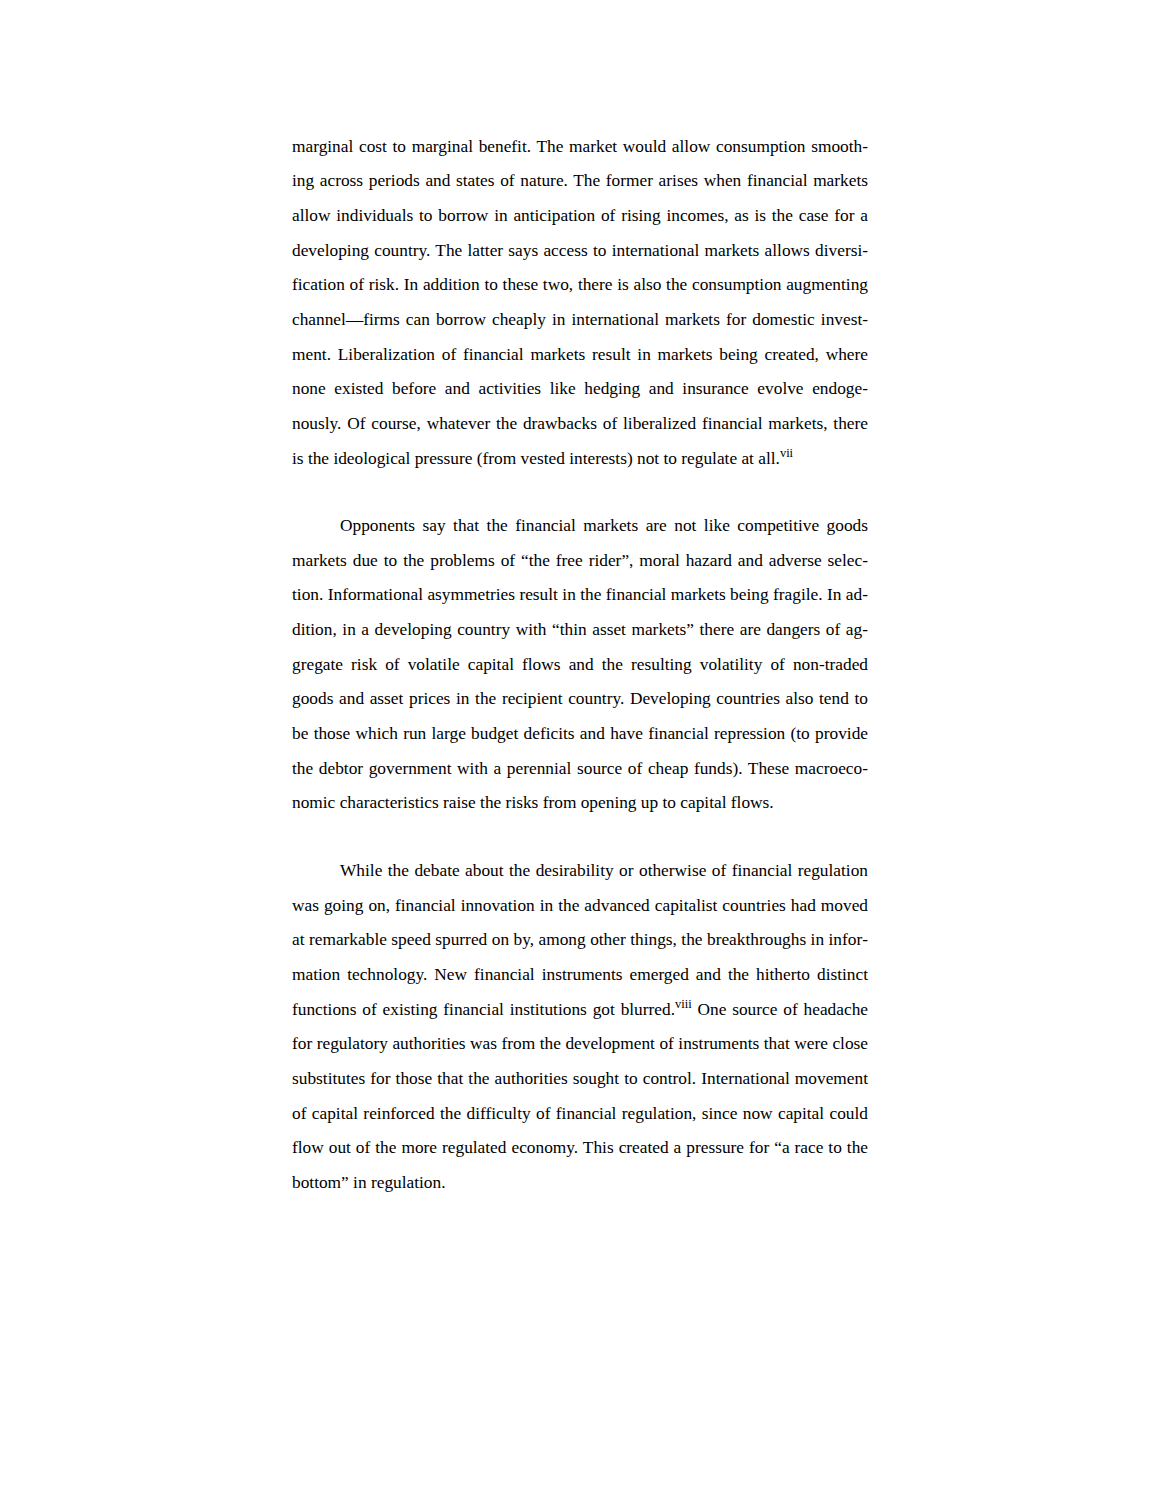marginal cost to marginal benefit. The market would allow consumption smoothing across periods and states of nature. The former arises when financial markets allow individuals to borrow in anticipation of rising incomes, as is the case for a developing country. The latter says access to international markets allows diversification of risk. In addition to these two, there is also the consumption augmenting channel—firms can borrow cheaply in international markets for domestic investment. Liberalization of financial markets result in markets being created, where none existed before and activities like hedging and insurance evolve endogenously. Of course, whatever the drawbacks of liberalized financial markets, there is the ideological pressure (from vested interests) not to regulate at all.vii
Opponents say that the financial markets are not like competitive goods markets due to the problems of “the free rider”, moral hazard and adverse selection. Informational asymmetries result in the financial markets being fragile. In addition, in a developing country with “thin asset markets” there are dangers of aggregate risk of volatile capital flows and the resulting volatility of non-traded goods and asset prices in the recipient country. Developing countries also tend to be those which run large budget deficits and have financial repression (to provide the debtor government with a perennial source of cheap funds). These macroeconomic characteristics raise the risks from opening up to capital flows.
While the debate about the desirability or otherwise of financial regulation was going on, financial innovation in the advanced capitalist countries had moved at remarkable speed spurred on by, among other things, the breakthroughs in information technology. New financial instruments emerged and the hitherto distinct functions of existing financial institutions got blurred.viii One source of headache for regulatory authorities was from the development of instruments that were close substitutes for those that the authorities sought to control. International movement of capital reinforced the difficulty of financial regulation, since now capital could flow out of the more regulated economy. This created a pressure for “a race to the bottom” in regulation.